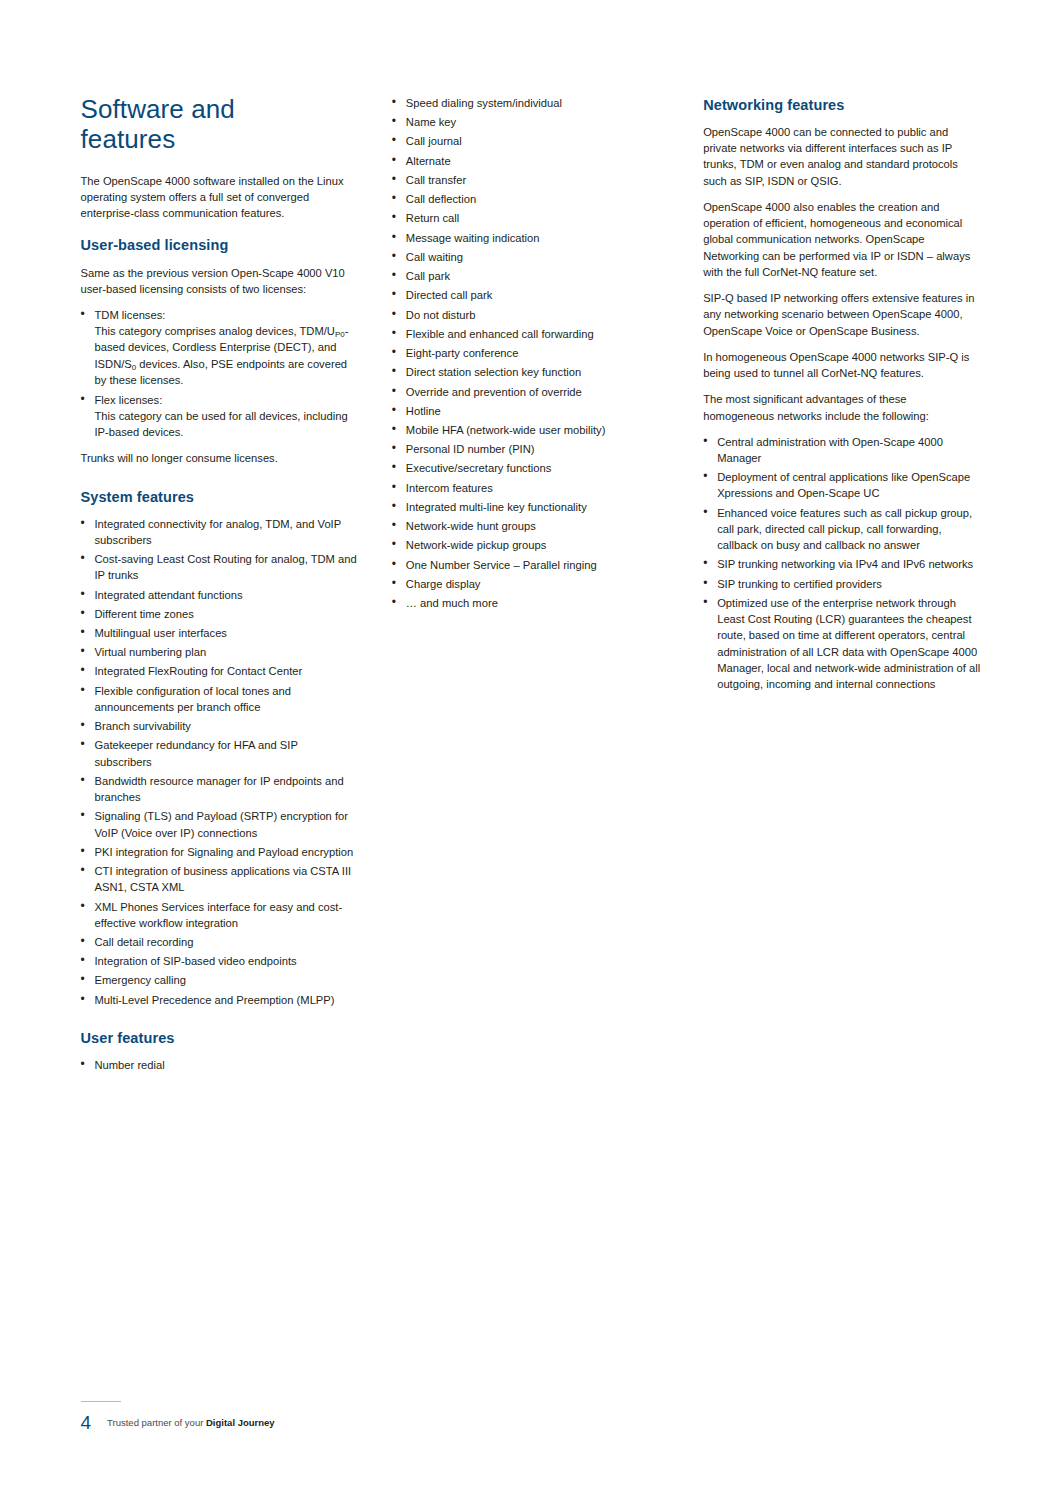Software and
features
The OpenScape 4000 software installed on the Linux operating system offers a full set of converged enterprise-class communication features.
User-based licensing
Same as the previous version Open-Scape 4000 V10 user-based licensing consists of two licenses:
TDM licenses:
This category comprises analog devices, TDM/UP0-based devices, Cordless Enterprise (DECT), and ISDN/S0 devices. Also, PSE endpoints are covered by these licenses.
Flex licenses:
This category can be used for all devices, including IP-based devices.
Trunks will no longer consume licenses.
System features
Integrated connectivity for analog, TDM, and VoIP subscribers
Cost-saving Least Cost Routing for analog, TDM and IP trunks
Integrated attendant functions
Different time zones
Multilingual user interfaces
Virtual numbering plan
Integrated FlexRouting for Contact Center
Flexible configuration of local tones and announcements per branch office
Branch survivability
Gatekeeper redundancy for HFA and SIP subscribers
Bandwidth resource manager for IP endpoints and branches
Signaling (TLS) and Payload (SRTP) encryption for VoIP (Voice over IP) connections
PKI integration for Signaling and Payload encryption
CTI integration of business applications via CSTA III ASN1, CSTA XML
XML Phones Services interface for easy and cost-effective workflow integration
Call detail recording
Integration of SIP-based video endpoints
Emergency calling
Multi-Level Precedence and Preemption (MLPP)
User features
Number redial
Speed dialing system/individual
Name key
Call journal
Alternate
Call transfer
Call deflection
Return call
Message waiting indication
Call waiting
Call park
Directed call park
Do not disturb
Flexible and enhanced call forwarding
Eight-party conference
Direct station selection key function
Override and prevention of override
Hotline
Mobile HFA (network-wide user mobility)
Personal ID number (PIN)
Executive/secretary functions
Intercom features
Integrated multi-line key functionality
Network-wide hunt groups
Network-wide pickup groups
One Number Service – Parallel ringing
Charge display
… and much more
Networking features
OpenScape 4000 can be connected to public and private networks via different interfaces such as IP trunks, TDM or even analog and standard protocols such as SIP, ISDN or QSIG.
OpenScape 4000 also enables the creation and operation of efficient, homogeneous and economical global communication networks. OpenScape Networking can be performed via IP or ISDN – always with the full CorNet-NQ feature set.
SIP-Q based IP networking offers extensive features in any networking scenario between OpenScape 4000, OpenScape Voice or OpenScape Business.
In homogeneous OpenScape 4000 networks SIP-Q is being used to tunnel all CorNet-NQ features.
The most significant advantages of these homogeneous networks include the following:
Central administration with Open-Scape 4000 Manager
Deployment of central applications like OpenScape Xpressions and Open-Scape UC
Enhanced voice features such as call pickup group, call park, directed call pickup, call forwarding, callback on busy and callback no answer
SIP trunking networking via IPv4 and IPv6 networks
SIP trunking to certified providers
Optimized use of the enterprise network through Least Cost Routing (LCR) guarantees the cheapest route, based on time at different operators, central administration of all LCR data with OpenScape 4000 Manager, local and network-wide administration of all outgoing, incoming and internal connections
4
Trusted partner of your Digital Journey